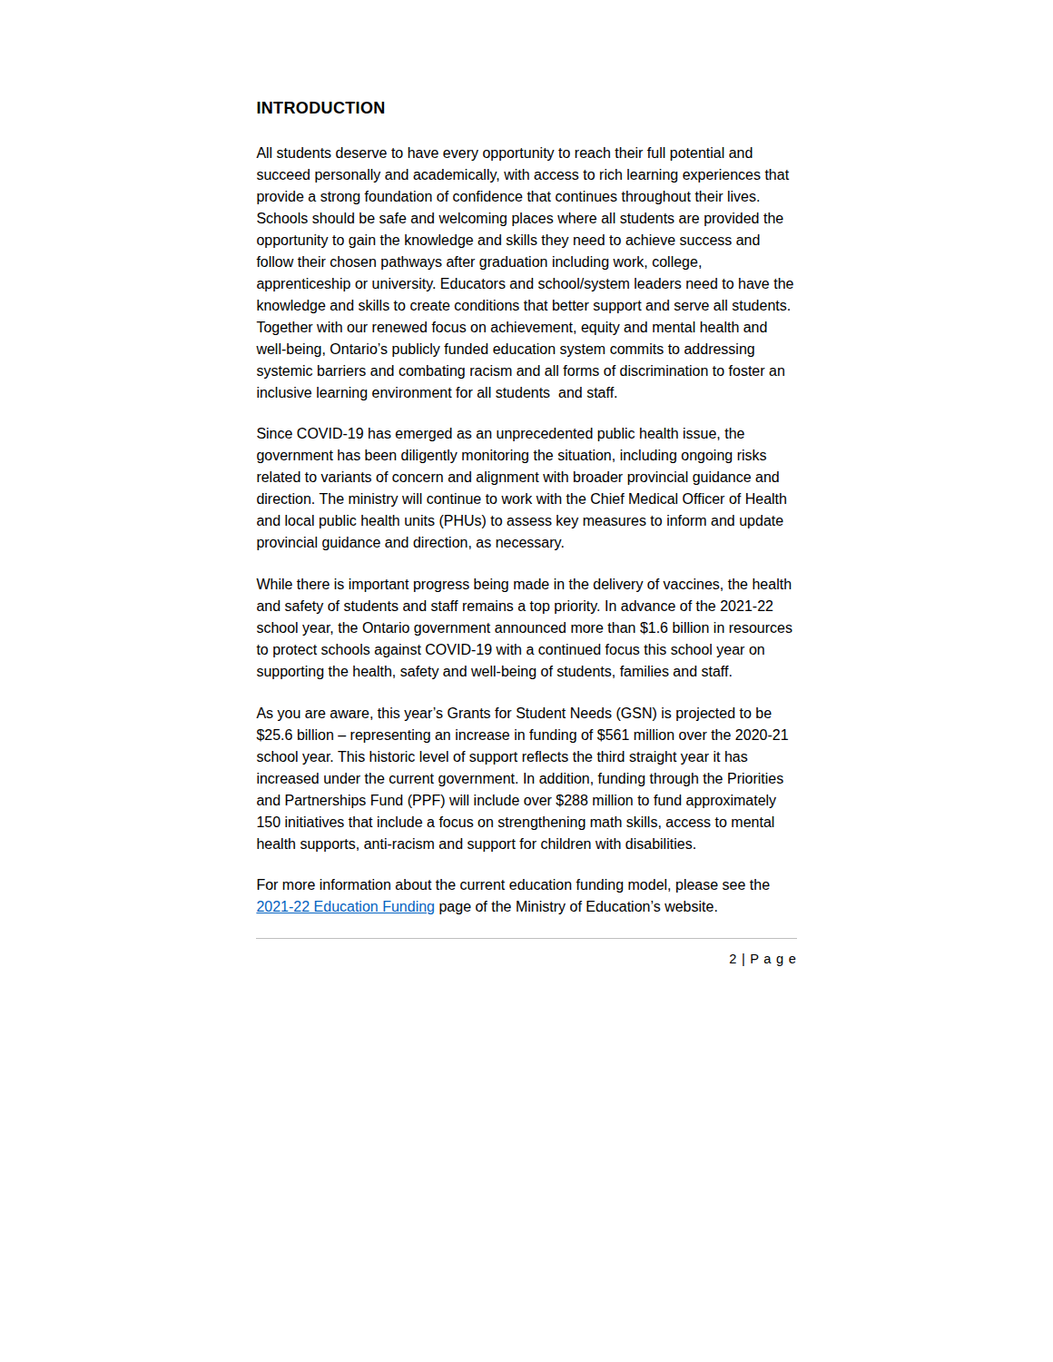INTRODUCTION
All students deserve to have every opportunity to reach their full potential and succeed personally and academically, with access to rich learning experiences that provide a strong foundation of confidence that continues throughout their lives. Schools should be safe and welcoming places where all students are provided the opportunity to gain the knowledge and skills they need to achieve success and follow their chosen pathways after graduation including work, college, apprenticeship or university. Educators and school/system leaders need to have the knowledge and skills to create conditions that better support and serve all students. Together with our renewed focus on achievement, equity and mental health and well-being, Ontario’s publicly funded education system commits to addressing systemic barriers and combating racism and all forms of discrimination to foster an inclusive learning environment for all students and staff.
Since COVID-19 has emerged as an unprecedented public health issue, the government has been diligently monitoring the situation, including ongoing risks related to variants of concern and alignment with broader provincial guidance and direction. The ministry will continue to work with the Chief Medical Officer of Health and local public health units (PHUs) to assess key measures to inform and update provincial guidance and direction, as necessary.
While there is important progress being made in the delivery of vaccines, the health and safety of students and staff remains a top priority. In advance of the 2021-22 school year, the Ontario government announced more than $1.6 billion in resources to protect schools against COVID-19 with a continued focus this school year on supporting the health, safety and well-being of students, families and staff.
As you are aware, this year’s Grants for Student Needs (GSN) is projected to be $25.6 billion – representing an increase in funding of $561 million over the 2020-21 school year. This historic level of support reflects the third straight year it has increased under the current government. In addition, funding through the Priorities and Partnerships Fund (PPF) will include over $288 million to fund approximately 150 initiatives that include a focus on strengthening math skills, access to mental health supports, anti-racism and support for children with disabilities.
For more information about the current education funding model, please see the 2021-22 Education Funding page of the Ministry of Education’s website.
2 | P a g e